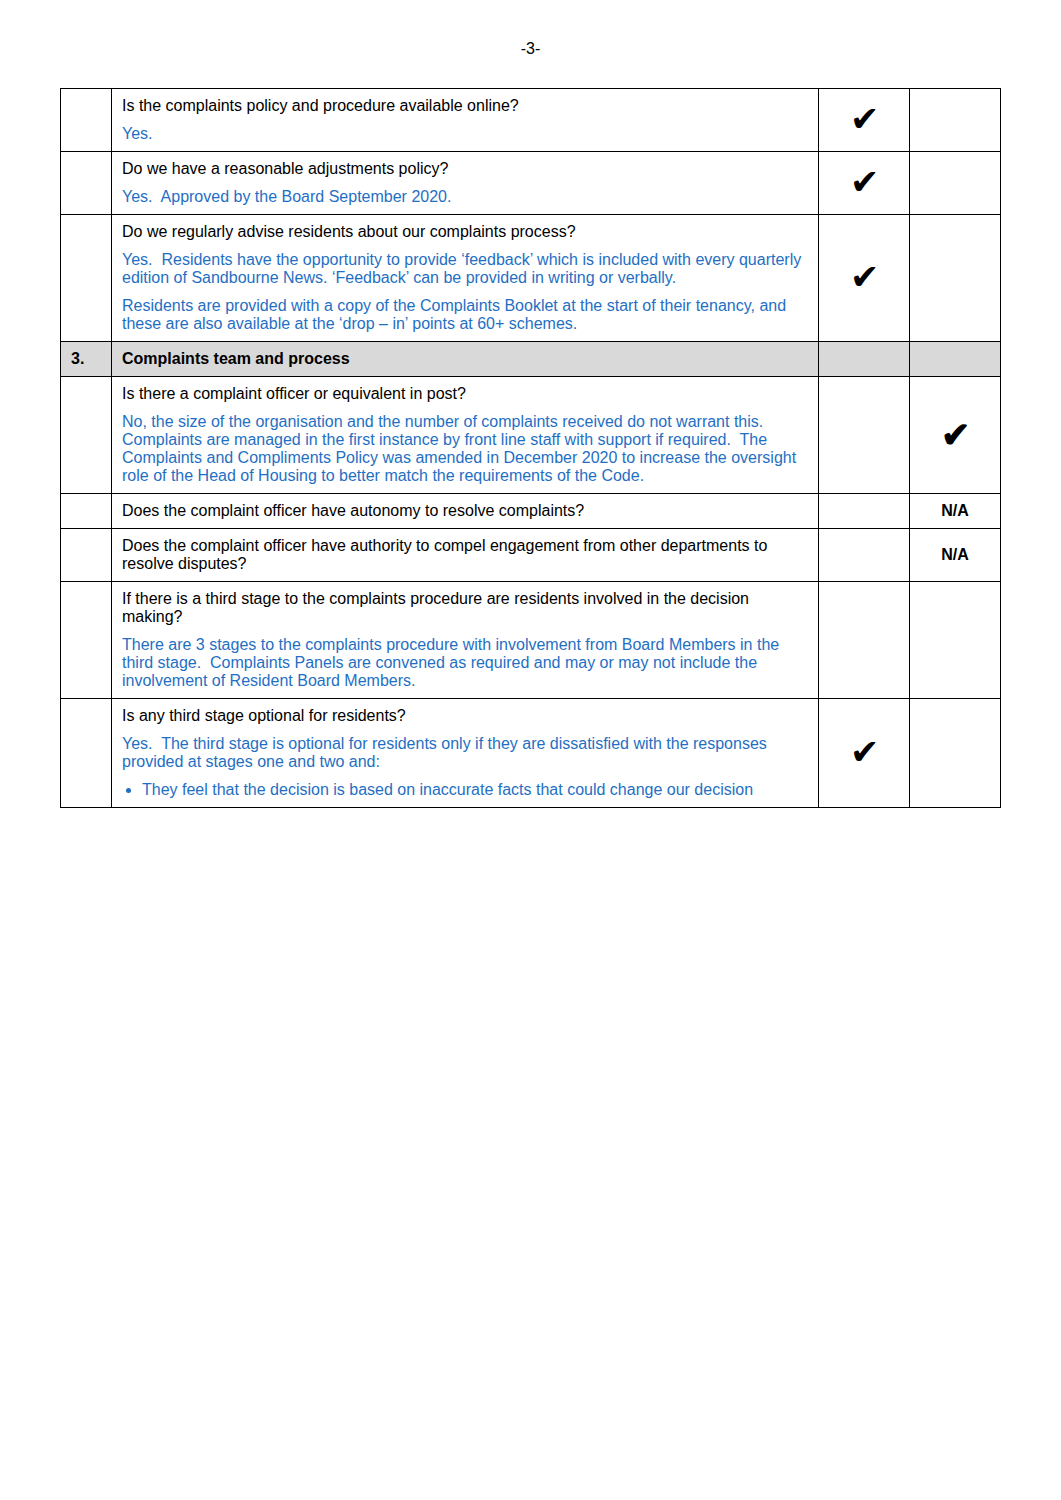-3-
| | Is the complaints policy and procedure available online? Yes. | ✔ | |
| | Do we have a reasonable adjustments policy? Yes. Approved by the Board September 2020. | ✔ | |
| | Do we regularly advise residents about our complaints process? Yes. Residents have the opportunity to provide ‘feedback’ which is included with every quarterly edition of Sandbourne News. ‘Feedback’ can be provided in writing or verbally. Residents are provided with a copy of the Complaints Booklet at the start of their tenancy, and these are also available at the ‘drop – in’ points at 60+ schemes. | ✔ | |
| 3. | Complaints team and process | | |
| | Is there a complaint officer or equivalent in post? No, the size of the organisation and the number of complaints received do not warrant this. Complaints are managed in the first instance by front line staff with support if required. The Complaints and Compliments Policy was amended in December 2020 to increase the oversight role of the Head of Housing to better match the requirements of the Code. | | ✔ |
| | Does the complaint officer have autonomy to resolve complaints? | | N/A |
| | Does the complaint officer have authority to compel engagement from other departments to resolve disputes? | | N/A |
| | If there is a third stage to the complaints procedure are residents involved in the decision making? There are 3 stages to the complaints procedure with involvement from Board Members in the third stage. Complaints Panels are convened as required and may or may not include the involvement of Resident Board Members. | | |
| | Is any third stage optional for residents? Yes. The third stage is optional for residents only if they are dissatisfied with the responses provided at stages one and two and: They feel that the decision is based on inaccurate facts that could change our decision | ✔ | |